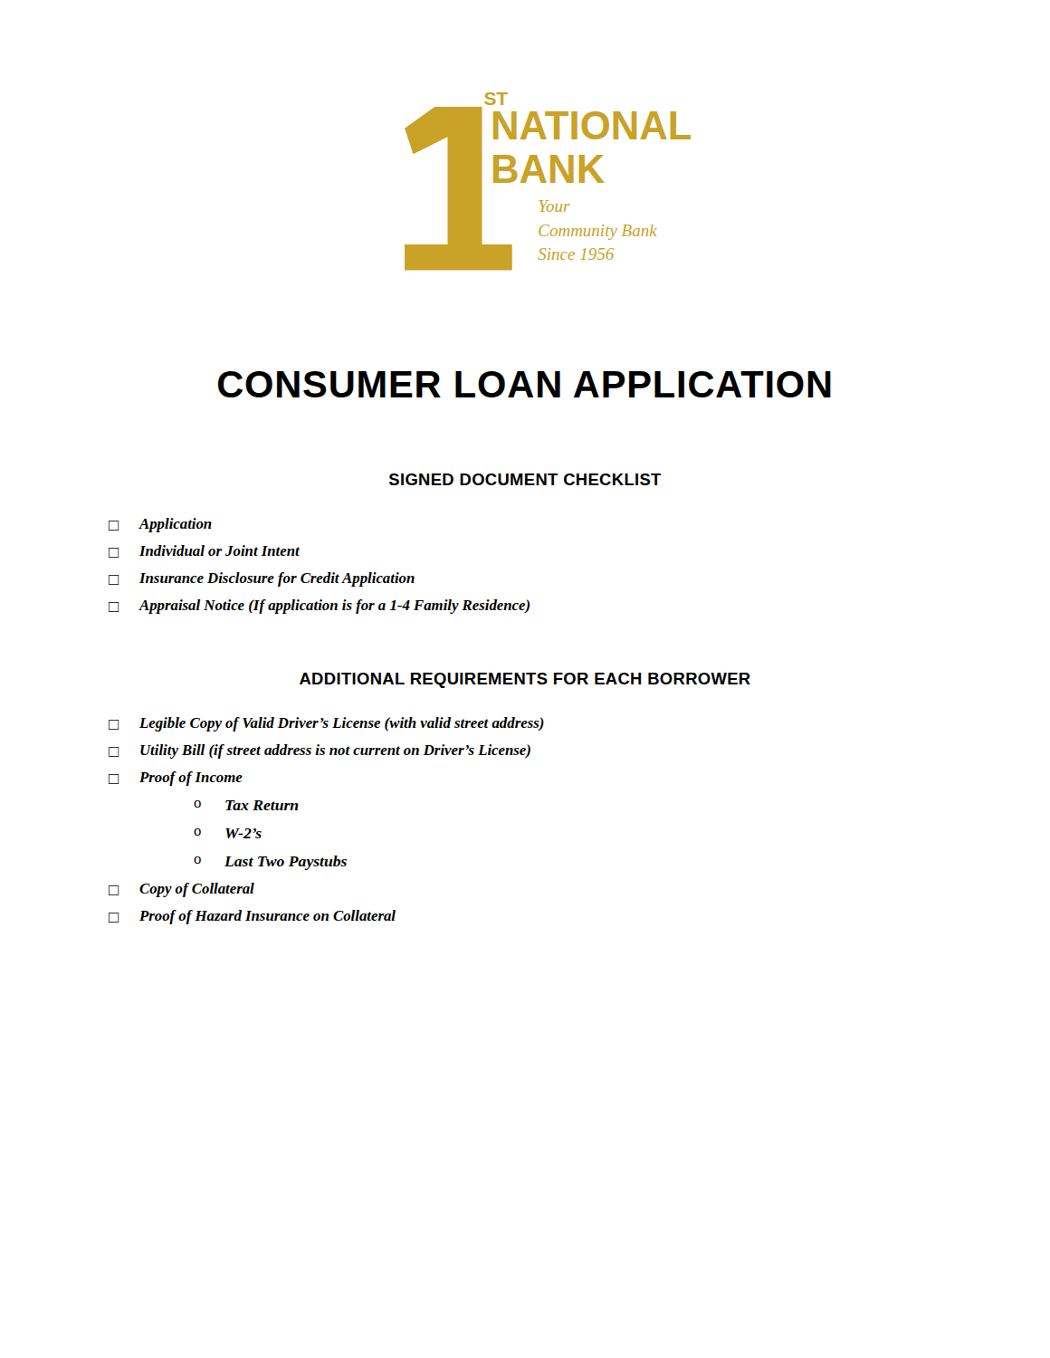ST NATIONAL BANK Your Community Bank Since 1956
CONSUMER LOAN APPLICATION
SIGNED DOCUMENT CHECKLIST
Application
Individual or Joint Intent
Insurance Disclosure for Credit Application
Appraisal Notice (If application is for a 1-4 Family Residence)
ADDITIONAL REQUIREMENTS FOR EACH BORROWER
Legible Copy of Valid Driver’s License (with valid street address)
Utility Bill (if street address is not current on Driver’s License)
Proof of Income
Tax Return
W-2’s
Last Two Paystubs
Copy of Collateral
Proof of Hazard Insurance on Collateral